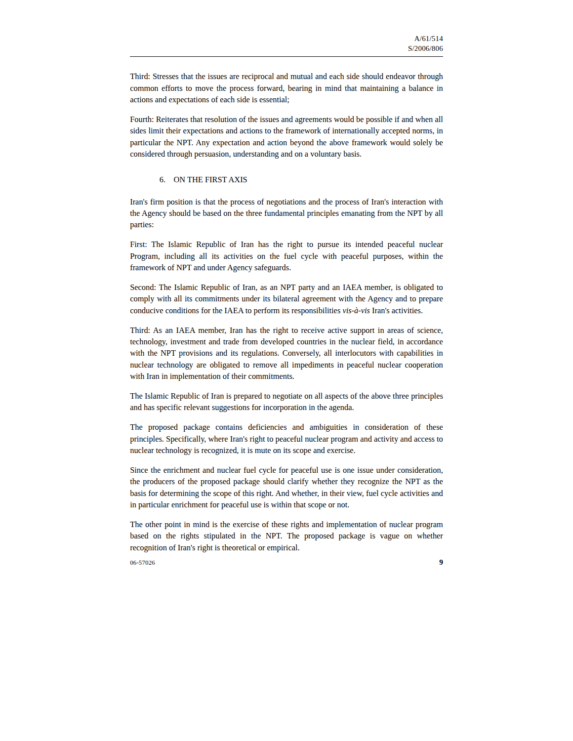A/61/514
S/2006/806
Third: Stresses that the issues are reciprocal and mutual and each side should endeavor through common efforts to move the process forward, bearing in mind that maintaining a balance in actions and expectations of each side is essential;
Fourth: Reiterates that resolution of the issues and agreements would be possible if and when all sides limit their expectations and actions to the framework of internationally accepted norms, in particular the NPT. Any expectation and action beyond the above framework would solely be considered through persuasion, understanding and on a voluntary basis.
6. ON THE FIRST AXIS
Iran's firm position is that the process of negotiations and the process of Iran's interaction with the Agency should be based on the three fundamental principles emanating from the NPT by all parties:
First: The Islamic Republic of Iran has the right to pursue its intended peaceful nuclear Program, including all its activities on the fuel cycle with peaceful purposes, within the framework of NPT and under Agency safeguards.
Second: The Islamic Republic of Iran, as an NPT party and an IAEA member, is obligated to comply with all its commitments under its bilateral agreement with the Agency and to prepare conducive conditions for the IAEA to perform its responsibilities vis-à-vis Iran's activities.
Third: As an IAEA member, Iran has the right to receive active support in areas of science, technology, investment and trade from developed countries in the nuclear field, in accordance with the NPT provisions and its regulations. Conversely, all interlocutors with capabilities in nuclear technology are obligated to remove all impediments in peaceful nuclear cooperation with Iran in implementation of their commitments.
The Islamic Republic of Iran is prepared to negotiate on all aspects of the above three principles and has specific relevant suggestions for incorporation in the agenda.
The proposed package contains deficiencies and ambiguities in consideration of these principles. Specifically, where Iran's right to peaceful nuclear program and activity and access to nuclear technology is recognized, it is mute on its scope and exercise.
Since the enrichment and nuclear fuel cycle for peaceful use is one issue under consideration, the producers of the proposed package should clarify whether they recognize the NPT as the basis for determining the scope of this right. And whether, in their view, fuel cycle activities and in particular enrichment for peaceful use is within that scope or not.
The other point in mind is the exercise of these rights and implementation of nuclear program based on the rights stipulated in the NPT. The proposed package is vague on whether recognition of Iran's right is theoretical or empirical.
06-57026 9